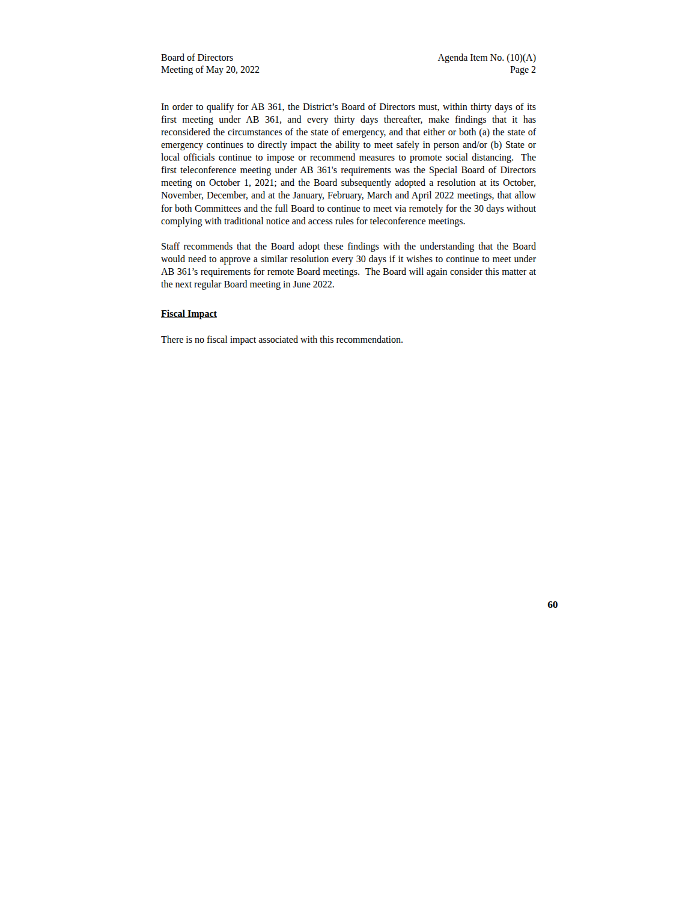Board of Directors Agenda Item No. (10)(A)
Meeting of May 20, 2022 Page 2
In order to qualify for AB 361, the District’s Board of Directors must, within thirty days of its first meeting under AB 361, and every thirty days thereafter, make findings that it has reconsidered the circumstances of the state of emergency, and that either or both (a) the state of emergency continues to directly impact the ability to meet safely in person and/or (b) State or local officials continue to impose or recommend measures to promote social distancing. The first teleconference meeting under AB 361's requirements was the Special Board of Directors meeting on October 1, 2021; and the Board subsequently adopted a resolution at its October, November, December, and at the January, February, March and April 2022 meetings, that allow for both Committees and the full Board to continue to meet via remotely for the 30 days without complying with traditional notice and access rules for teleconference meetings.
Staff recommends that the Board adopt these findings with the understanding that the Board would need to approve a similar resolution every 30 days if it wishes to continue to meet under AB 361’s requirements for remote Board meetings. The Board will again consider this matter at the next regular Board meeting in June 2022.
Fiscal Impact
There is no fiscal impact associated with this recommendation.
60